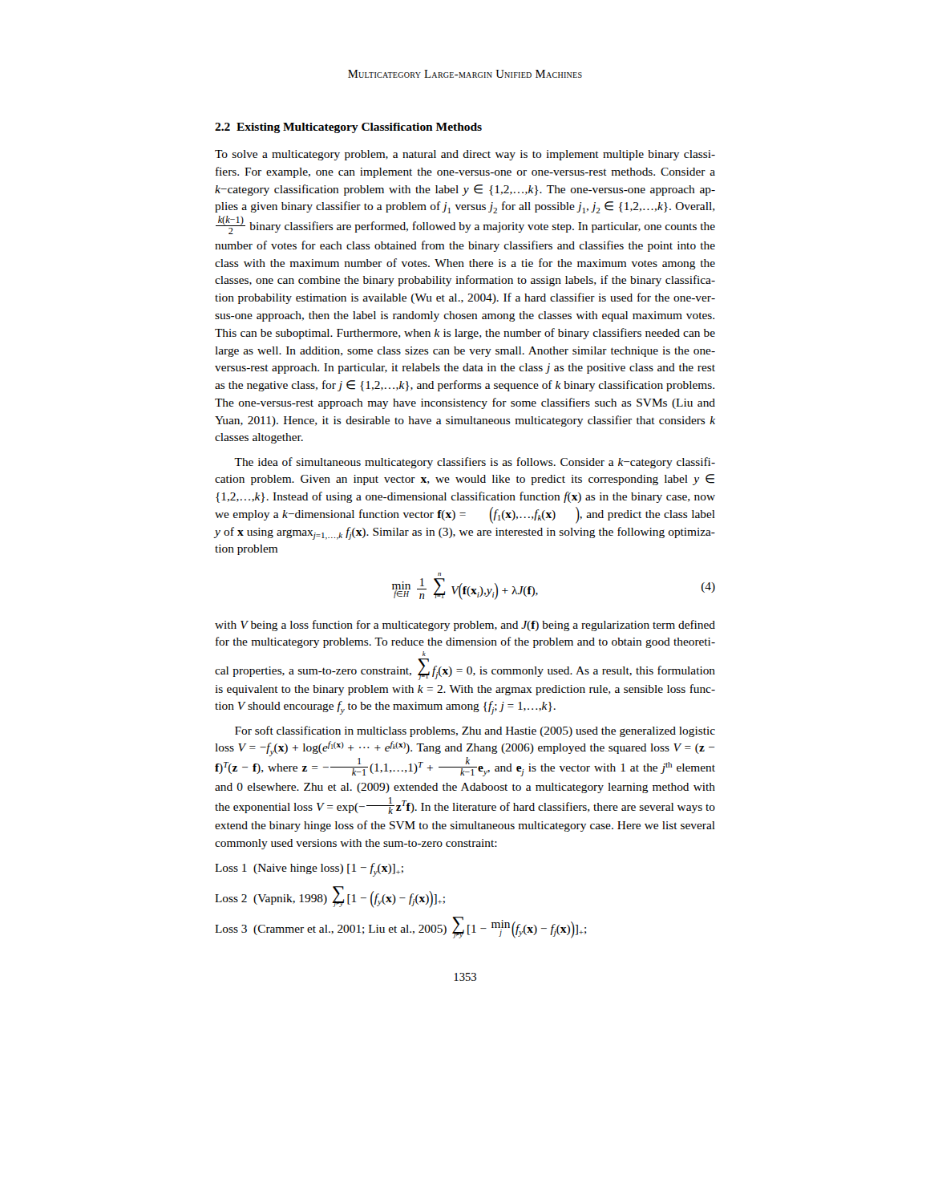Multicategory Large-margin Unified Machines
2.2 Existing Multicategory Classification Methods
To solve a multicategory problem, a natural and direct way is to implement multiple binary classifiers. For example, one can implement the one-versus-one or one-versus-rest methods. Consider a k−category classification problem with the label y ∈ {1,2,…,k}. The one-versus-one approach applies a given binary classifier to a problem of j1 versus j2 for all possible j1, j2 ∈ {1,2,…,k}. Overall, k(k−1) 2 binary classifiers are performed, followed by a majority vote step. In particular, one counts the number of votes for each class obtained from the binary classifiers and classifies the point into the class with the maximum number of votes. When there is a tie for the maximum votes among the classes, one can combine the binary probability information to assign labels, if the binary classification probability estimation is available (Wu et al., 2004). If a hard classifier is used for the one-versus-one approach, then the label is randomly chosen among the classes with equal maximum votes. This can be suboptimal. Furthermore, when k is large, the number of binary classifiers needed can be large as well. In addition, some class sizes can be very small. Another similar technique is the one-versus-rest approach. In particular, it relabels the data in the class j as the positive class and the rest as the negative class, for j ∈ {1,2,…,k}, and performs a sequence of k binary classification problems. The one-versus-rest approach may have inconsistency for some classifiers such as SVMs (Liu and Yuan, 2011). Hence, it is desirable to have a simultaneous multicategory classifier that considers k classes altogether.
The idea of simultaneous multicategory classifiers is as follows. Consider a k−category classification problem. Given an input vector x, we would like to predict its corresponding label y ∈ {1,2,…,k}. Instead of using a one-dimensional classification function f(x) as in the binary case, now we employ a k−dimensional function vector f(x) = (f1(x),…,fk(x)), and predict the class label y of x using argmaxj=1,…,k fj(x). Similar as in (3), we are interested in solving the following optimization problem
min f∈H 1 n n∑i=1 V(f(xi),yi) + λJ(f), (4)
with V being a loss function for a multicategory problem, and J(f) being a regularization term defined for the multicategory problems. To reduce the dimension of the problem and to obtain good theoretical properties, a sum-to-zero constraint, k∑j=1 fj(x) = 0, is commonly used. As a result, this formulation is equivalent to the binary problem with k = 2. With the argmax prediction rule, a sensible loss function V should encourage fy to be the maximum among {fj; j = 1,…,k}.
For soft classification in multiclass problems, Zhu and Hastie (2005) used the generalized logistic loss V = −fy(x) + log(ef1(x) + ··· + efk(x)). Tang and Zhang (2006) employed the squared loss V = (z − f)T(z − f), where z = −1 k−1(1,1,…,1)T + kk−1 ey, and ej is the vector with 1 at the jth element and 0 elsewhere. Zhu et al. (2009) extended the Adaboost to a multicategory learning method with the exponential loss V = exp(−1 k zTf). In the literature of hard classifiers, there are several ways to extend the binary hinge loss of the SVM to the simultaneous multicategory case. Here we list several commonly used versions with the sum-to-zero constraint:
Loss 1 (Naive hinge loss) [1 − fy(x)]+;
Loss 2 (Vapnik, 1998) ∑j≠y[1 − (fy(x) − fj(x))]+;
Loss 3 (Crammer et al., 2001; Liu et al., 2005) ∑j≠y[1 − min j(fy(x) − fj(x))]+;
1353